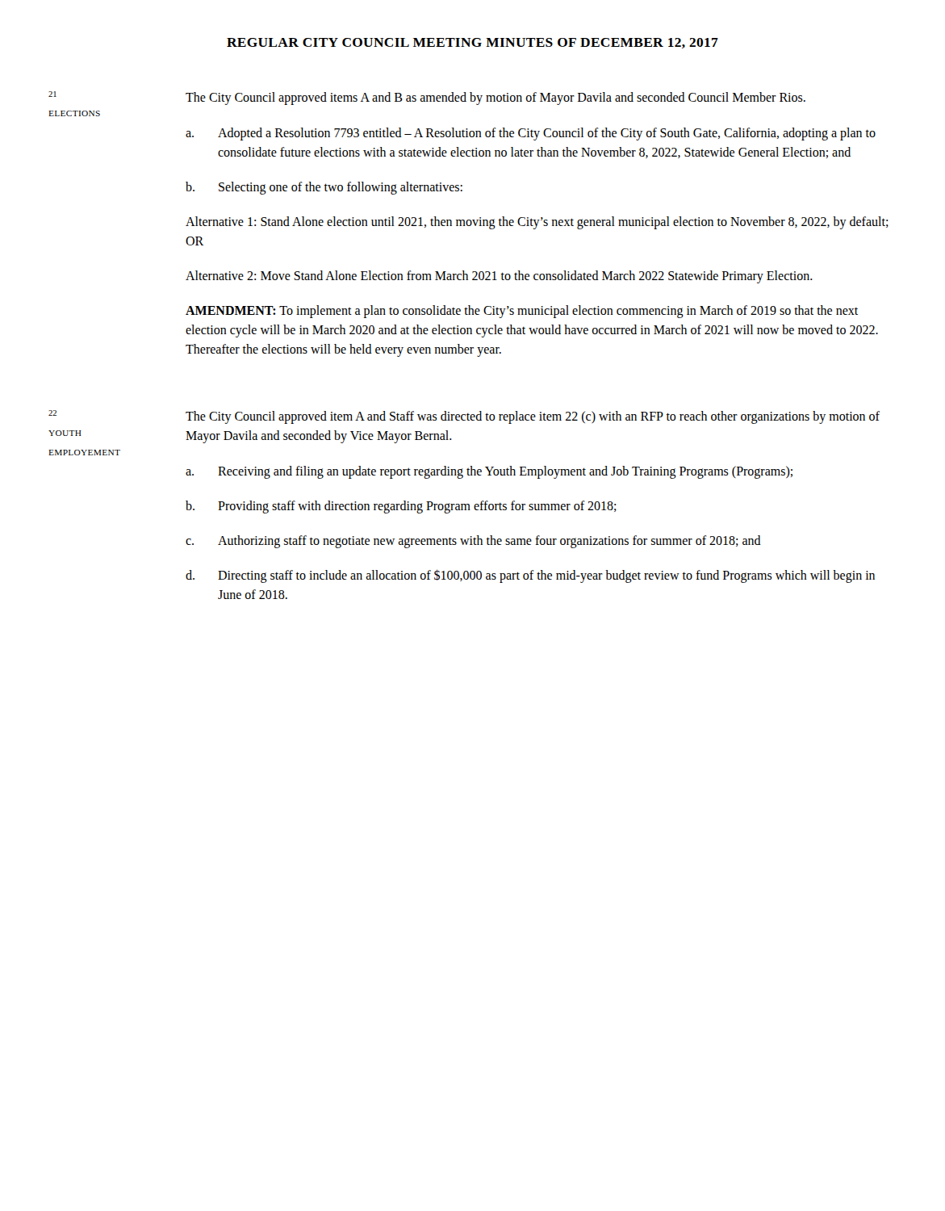REGULAR CITY COUNCIL MEETING MINUTES OF DECEMBER 12, 2017
21 Elections
The City Council approved items A and B as amended by motion of Mayor Davila and seconded Council Member Rios.
a. Adopted a Resolution 7793 entitled – A Resolution of the City Council of the City of South Gate, California, adopting a plan to consolidate future elections with a statewide election no later than the November 8, 2022, Statewide General Election; and
b. Selecting one of the two following alternatives:
Alternative 1: Stand Alone election until 2021, then moving the City’s next general municipal election to November 8, 2022, by default; OR
Alternative 2: Move Stand Alone Election from March 2021 to the consolidated March 2022 Statewide Primary Election.
AMENDMENT: To implement a plan to consolidate the City’s municipal election commencing in March of 2019 so that the next election cycle will be in March 2020 and at the election cycle that would have occurred in March of 2021 will now be moved to 2022. Thereafter the elections will be held every even number year.
22 Youth
Employement
The City Council approved item A and Staff was directed to replace item 22 (c) with an RFP to reach other organizations by motion of Mayor Davila and seconded by Vice Mayor Bernal.
a. Receiving and filing an update report regarding the Youth Employment and Job Training Programs (Programs);
b. Providing staff with direction regarding Program efforts for summer of 2018;
c. Authorizing staff to negotiate new agreements with the same four organizations for summer of 2018; and
d. Directing staff to include an allocation of $100,000 as part of the mid-year budget review to fund Programs which will begin in June of 2018.